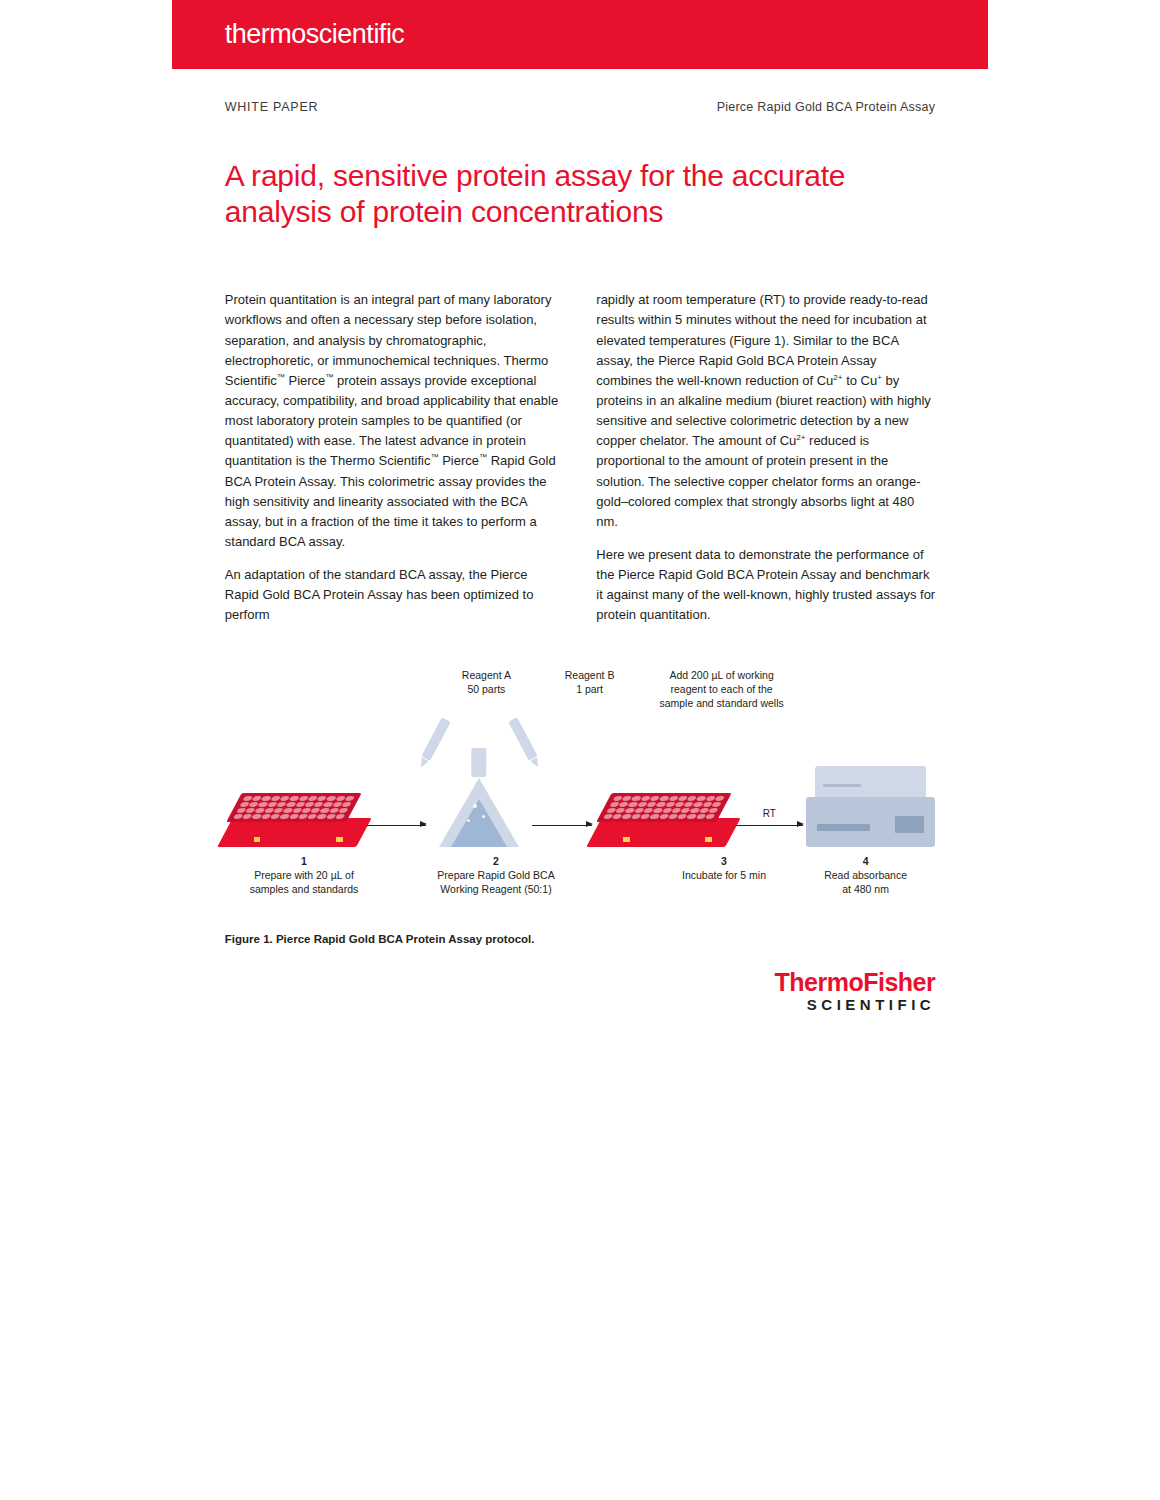thermo scientific
White Paper
Pierce Rapid Gold BCA Protein Assay
A rapid, sensitive protein assay for the accurate analysis of protein concentrations
Protein quantitation is an integral part of many laboratory workflows and often a necessary step before isolation, separation, and analysis by chromatographic, electrophoretic, or immunochemical techniques. Thermo Scientific™ Pierce™ protein assays provide exceptional accuracy, compatibility, and broad applicability that enable most laboratory protein samples to be quantified (or quantitated) with ease. The latest advance in protein quantitation is the Thermo Scientific™ Pierce™ Rapid Gold BCA Protein Assay. This colorimetric assay provides the high sensitivity and linearity associated with the BCA assay, but in a fraction of the time it takes to perform a standard BCA assay.
An adaptation of the standard BCA assay, the Pierce Rapid Gold BCA Protein Assay has been optimized to perform
rapidly at room temperature (RT) to provide ready-to-read results within 5 minutes without the need for incubation at elevated temperatures (Figure 1). Similar to the BCA assay, the Pierce Rapid Gold BCA Protein Assay combines the well-known reduction of Cu2+ to Cu+ by proteins in an alkaline medium (biuret reaction) with highly sensitive and selective colorimetric detection by a new copper chelator. The amount of Cu2+ reduced is proportional to the amount of protein present in the solution. The selective copper chelator forms an orange-gold–colored complex that strongly absorbs light at 480 nm.
Here we present data to demonstrate the performance of the Pierce Rapid Gold BCA Protein Assay and benchmark it against many of the well-known, highly trusted assays for protein quantitation.
Reagent A
50 parts
Reagent B
1 part
Add 200 µL of working
reagent to each of the
sample and standard wells
RT
1 Prepare with 20 µL of
samples and standards
2 Prepare Rapid Gold BCA
Working Reagent (50:1)
3 Incubate for 5 min
4 Read absorbance
at 480 nm
Figure 1. Pierce Rapid Gold BCA Protein Assay protocol.
ThermoFisher
SCIENTIFIC